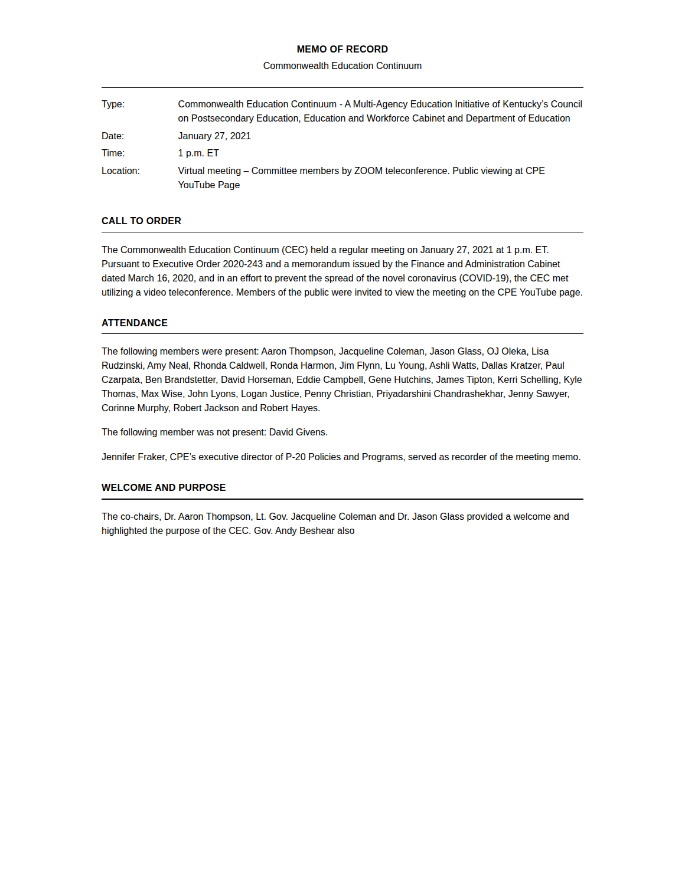MEMO OF RECORD
Commonwealth Education Continuum
| Type: | Commonwealth Education Continuum - A Multi-Agency Education Initiative of Kentucky’s Council on Postsecondary Education, Education and Workforce Cabinet and Department of Education |
| Date: | January 27, 2021 |
| Time: | 1 p.m. ET |
| Location: | Virtual meeting – Committee members by ZOOM teleconference. Public viewing at CPE YouTube Page |
CALL TO ORDER
The Commonwealth Education Continuum (CEC) held a regular meeting on January 27, 2021 at 1 p.m. ET. Pursuant to Executive Order 2020-243 and a memorandum issued by the Finance and Administration Cabinet dated March 16, 2020, and in an effort to prevent the spread of the novel coronavirus (COVID-19), the CEC met utilizing a video teleconference. Members of the public were invited to view the meeting on the CPE YouTube page.
ATTENDANCE
The following members were present: Aaron Thompson, Jacqueline Coleman, Jason Glass, OJ Oleka, Lisa Rudzinski, Amy Neal, Rhonda Caldwell, Ronda Harmon, Jim Flynn, Lu Young, Ashli Watts, Dallas Kratzer, Paul Czarpata, Ben Brandstetter, David Horseman, Eddie Campbell, Gene Hutchins, James Tipton, Kerri Schelling, Kyle Thomas, Max Wise, John Lyons, Logan Justice, Penny Christian, Priyadarshini Chandrashekhar, Jenny Sawyer, Corinne Murphy, Robert Jackson and Robert Hayes.
The following member was not present: David Givens.
Jennifer Fraker, CPE’s executive director of P-20 Policies and Programs, served as recorder of the meeting memo.
WELCOME AND PURPOSE
The co-chairs, Dr. Aaron Thompson, Lt. Gov. Jacqueline Coleman and Dr. Jason Glass provided a welcome and highlighted the purpose of the CEC. Gov. Andy Beshear also